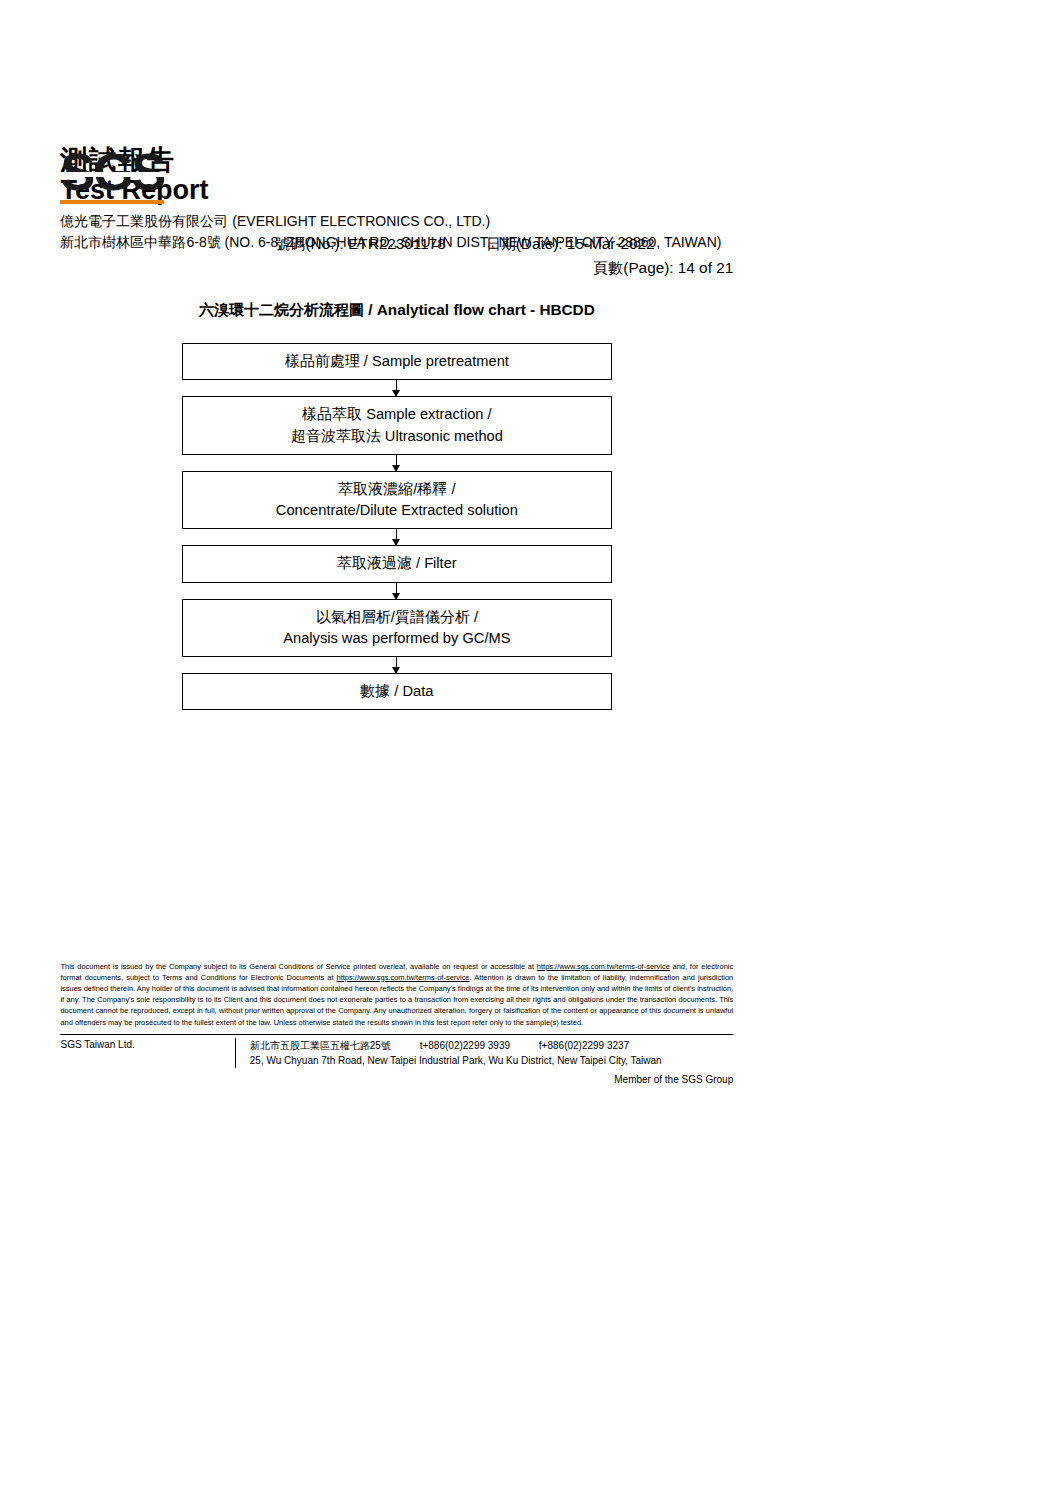SGS
測試報告
Test Report
號碼(No.): ETR22301178 日期(Date): 15-Mar-2022
頁數(Page): 14 of 21
億光電子工業股份有限公司 (EVERLIGHT ELECTRONICS CO., LTD.)
新北市樹林區中華路6-8號 (NO. 6-8, ZHONGHUA RD., SHULIN DIST., NEW TAIPEI CITY 23860, TAIWAN)
六溴環十二烷分析流程圖 / Analytical flow chart - HBCDD
樣品前處理 / Sample pretreatment
樣品萃取 Sample extraction /
超音波萃取法 Ultrasonic method
萃取液濃縮/稀釋 /
Concentrate/Dilute Extracted solution
萃取液過濾 / Filter
以氣相層析/質譜儀分析 /
Analysis was performed by GC/MS
數據 / Data
This document is issued by the Company subject to its General Conditions of Service printed overleaf, available on request or accessible at https://www.sgs.com.tw/terms-of-service and, for electronic format documents, subject to Terms and Conditions for Electronic Documents at https://www.sgs.com.tw/terms-of-service. Attention is drawn to the limitation of liability, indemnification and jurisdiction issues defined therein. Any holder of this document is advised that information contained hereon reflects the Company's findings at the time of its intervention only and within the limits of client's instruction, if any. The Company's sole responsibility is to its Client and this document does not exonerate parties to a transaction from exercising all their rights and obligations under the transaction documents. This document cannot be reproduced, except in full, without prior written approval of the Company. Any unauthorized alteration, forgery or falsification of the content or appearance of this document is unlawful and offenders may be prosecuted to the fullest extent of the law. Unless otherwise stated the results shown in this test report refer only to the sample(s) tested.
SGS Taiwan Ltd.　　　　　　　　　
新北市五股工業區五權七路25號 t+886(02)2299 3939 f+886(02)2299 3237
25, Wu Chyuan 7th Road, New Taipei Industrial Park, Wu Ku District, New Taipei City, Taiwan
Member of the SGS Group